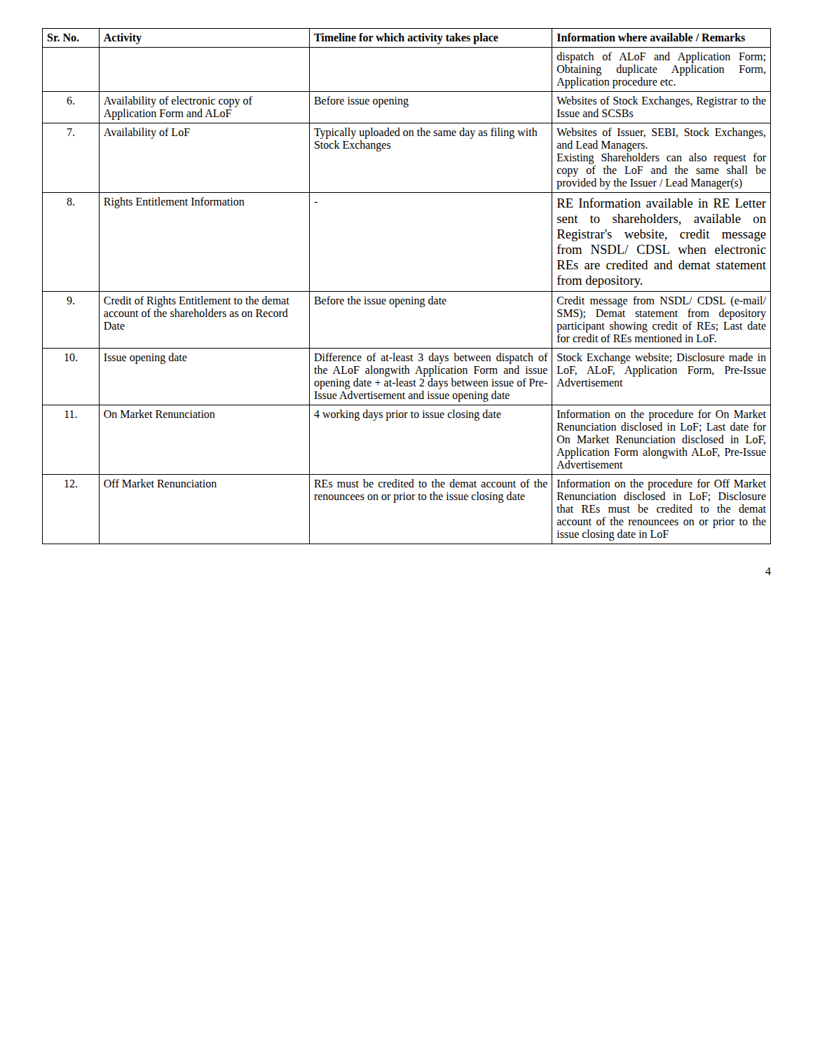| Sr. No. | Activity | Timeline for which activity takes place | Information where available / Remarks |
| --- | --- | --- | --- |
| | | | dispatch of ALoF and Application Form; Obtaining duplicate Application Form, Application procedure etc. |
| 6. | Availability of electronic copy of Application Form and ALoF | Before issue opening | Websites of Stock Exchanges, Registrar to the Issue and SCSBs |
| 7. | Availability of LoF | Typically uploaded on the same day as filing with Stock Exchanges | Websites of Issuer, SEBI, Stock Exchanges, and Lead Managers. Existing Shareholders can also request for copy of the LoF and the same shall be provided by the Issuer / Lead Manager(s) |
| 8. | Rights Entitlement Information | - | RE Information available in RE Letter sent to shareholders, available on Registrar's website, credit message from NSDL/ CDSL when electronic REs are credited and demat statement from depository. |
| 9. | Credit of Rights Entitlement to the demat account of the shareholders as on Record Date | Before the issue opening date | Credit message from NSDL/ CDSL (e-mail/ SMS); Demat statement from depository participant showing credit of REs; Last date for credit of REs mentioned in LoF. |
| 10. | Issue opening date | Difference of at-least 3 days between dispatch of the ALoF alongwith Application Form and issue opening date + at-least 2 days between issue of Pre-Issue Advertisement and issue opening date | Stock Exchange website; Disclosure made in LoF, ALoF, Application Form, Pre-Issue Advertisement |
| 11. | On Market Renunciation | 4 working days prior to issue closing date | Information on the procedure for On Market Renunciation disclosed in LoF; Last date for On Market Renunciation disclosed in LoF, Application Form alongwith ALoF, Pre-Issue Advertisement |
| 12. | Off Market Renunciation | REs must be credited to the demat account of the renouncees on or prior to the issue closing date | Information on the procedure for Off Market Renunciation disclosed in LoF; Disclosure that REs must be credited to the demat account of the renouncees on or prior to the issue closing date in LoF |
4